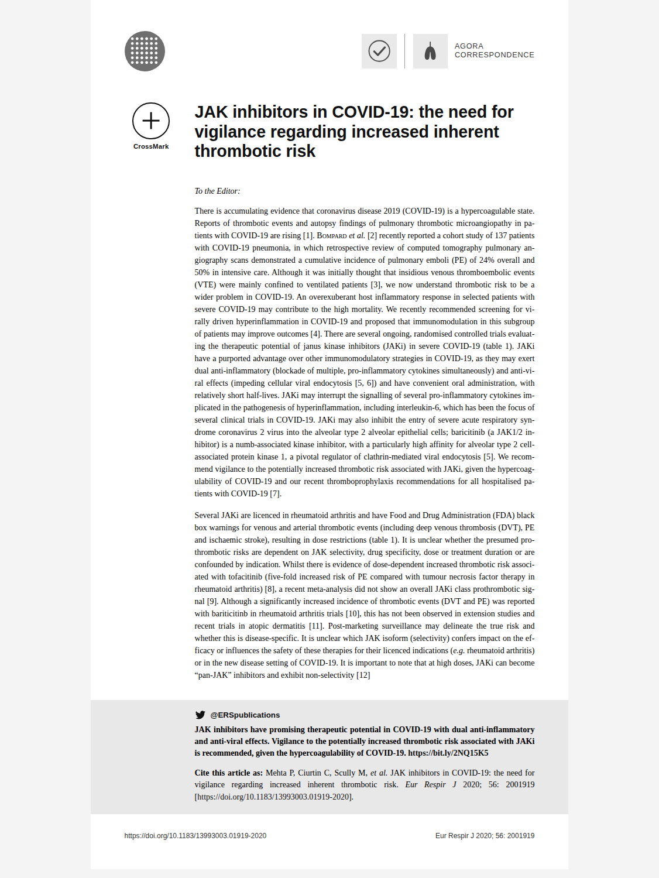AGORA CORRESPONDENCE
CrossMark
JAK inhibitors in COVID-19: the need for vigilance regarding increased inherent thrombotic risk
To the Editor:
There is accumulating evidence that coronavirus disease 2019 (COVID-19) is a hypercoagulable state. Reports of thrombotic events and autopsy findings of pulmonary thrombotic microangiopathy in patients with COVID-19 are rising [1]. Bompard et al. [2] recently reported a cohort study of 137 patients with COVID-19 pneumonia, in which retrospective review of computed tomography pulmonary angiography scans demonstrated a cumulative incidence of pulmonary emboli (PE) of 24% overall and 50% in intensive care. Although it was initially thought that insidious venous thromboembolic events (VTE) were mainly confined to ventilated patients [3], we now understand thrombotic risk to be a wider problem in COVID-19. An overexuberant host inflammatory response in selected patients with severe COVID-19 may contribute to the high mortality. We recently recommended screening for virally driven hyperinflammation in COVID-19 and proposed that immunomodulation in this subgroup of patients may improve outcomes [4]. There are several ongoing, randomised controlled trials evaluating the therapeutic potential of janus kinase inhibitors (JAKi) in severe COVID-19 (table 1). JAKi have a purported advantage over other immunomodulatory strategies in COVID-19, as they may exert dual anti-inflammatory (blockade of multiple, pro-inflammatory cytokines simultaneously) and anti-viral effects (impeding cellular viral endocytosis [5, 6]) and have convenient oral administration, with relatively short half-lives. JAKi may interrupt the signalling of several pro-inflammatory cytokines implicated in the pathogenesis of hyperinflammation, including interleukin-6, which has been the focus of several clinical trials in COVID-19. JAKi may also inhibit the entry of severe acute respiratory syndrome coronavirus 2 virus into the alveolar type 2 alveolar epithelial cells; baricitinib (a JAK1/2 inhibitor) is a numb-associated kinase inhibitor, with a particularly high affinity for alveolar type 2 cell-associated protein kinase 1, a pivotal regulator of clathrin-mediated viral endocytosis [5]. We recommend vigilance to the potentially increased thrombotic risk associated with JAKi, given the hypercoagulability of COVID-19 and our recent thromboprophylaxis recommendations for all hospitalised patients with COVID-19 [7].
Several JAKi are licenced in rheumatoid arthritis and have Food and Drug Administration (FDA) black box warnings for venous and arterial thrombotic events (including deep venous thrombosis (DVT), PE and ischaemic stroke), resulting in dose restrictions (table 1). It is unclear whether the presumed prothrombotic risks are dependent on JAK selectivity, drug specificity, dose or treatment duration or are confounded by indication. Whilst there is evidence of dose-dependent increased thrombotic risk associated with tofacitinib (five-fold increased risk of PE compared with tumour necrosis factor therapy in rheumatoid arthritis) [8], a recent meta-analysis did not show an overall JAKi class prothrombotic signal [9]. Although a significantly increased incidence of thrombotic events (DVT and PE) was reported with bariticitinb in rheumatoid arthritis trials [10], this has not been observed in extension studies and recent trials in atopic dermatitis [11]. Post-marketing surveillance may delineate the true risk and whether this is disease-specific. It is unclear which JAK isoform (selectivity) confers impact on the efficacy or influences the safety of these therapies for their licenced indications (e.g. rheumatoid arthritis) or in the new disease setting of COVID-19. It is important to note that at high doses, JAKi can become “pan-JAK” inhibitors and exhibit non-selectivity [12]
@ERSpublications
JAK inhibitors have promising therapeutic potential in COVID-19 with dual anti-inflammatory and anti-viral effects. Vigilance to the potentially increased thrombotic risk associated with JAKi is recommended, given the hypercoagulability of COVID-19. https://bit.ly/2NQ15K5
Cite this article as: Mehta P, Ciurtin C, Scully M, et al. JAK inhibitors in COVID-19: the need for vigilance regarding increased inherent thrombotic risk. Eur Respir J 2020; 56: 2001919 [https://doi.org/10.1183/13993003.01919-2020].
https://doi.org/10.1183/13993003.01919-2020 Eur Respir J 2020; 56: 2001919